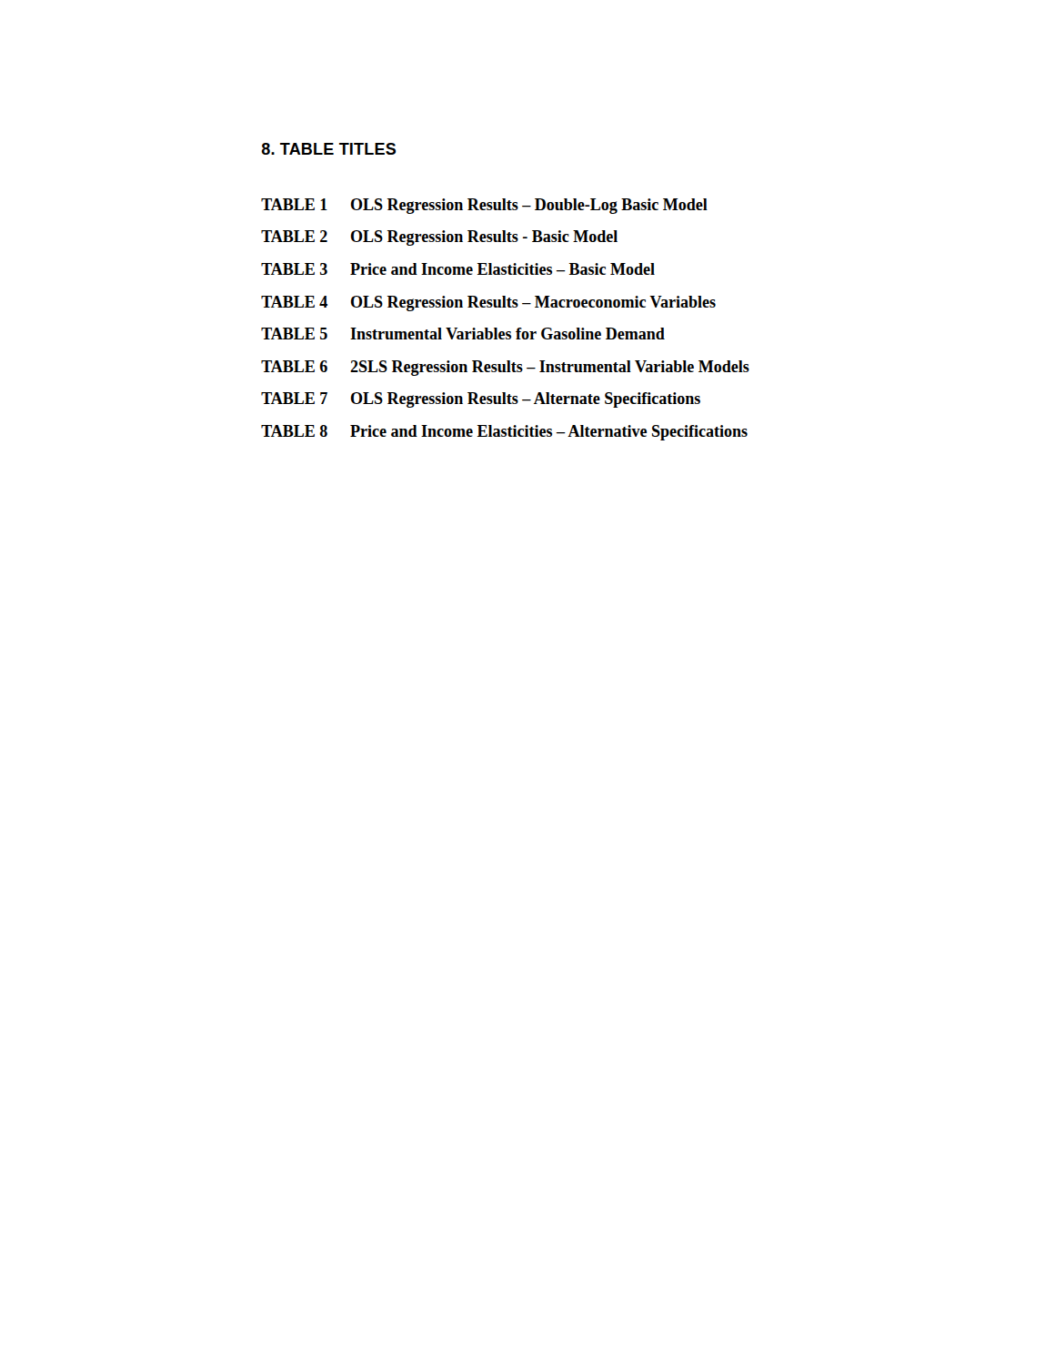8. TABLE TITLES
TABLE 1 OLS Regression Results – Double-Log Basic Model
TABLE 2 OLS Regression Results - Basic Model
TABLE 3 Price and Income Elasticities – Basic Model
TABLE 4 OLS Regression Results – Macroeconomic Variables
TABLE 5 Instrumental Variables for Gasoline Demand
TABLE 62SLS Regression Results – Instrumental Variable Models
TABLE 7 OLS Regression Results – Alternate Specifications
TABLE 8 Price and Income Elasticities – Alternative Specifications